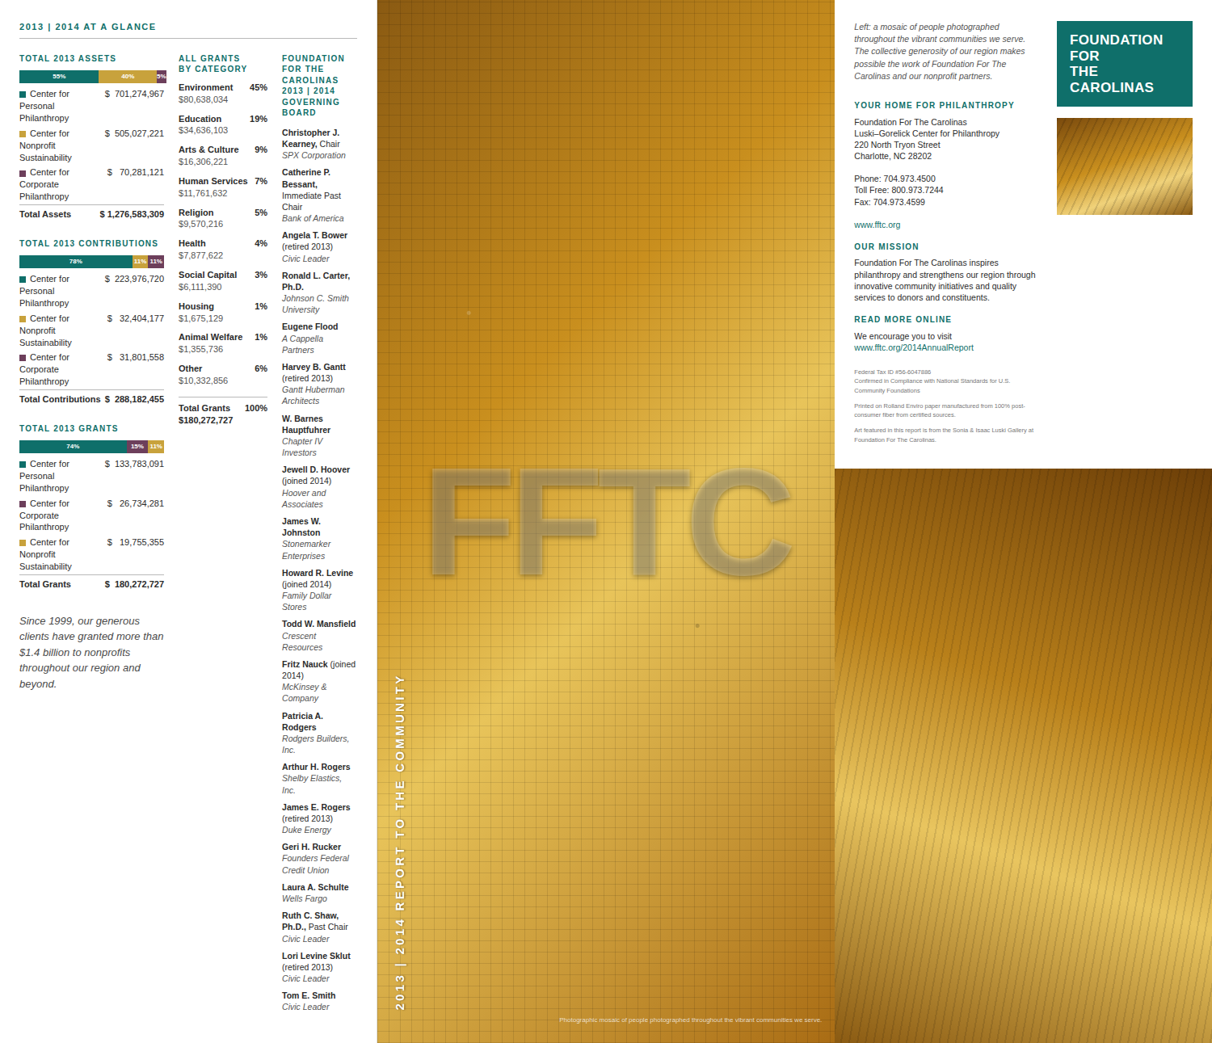2013 | 2014 At A Glance
Total 2013 Assets
55% 40% 5%
| Center for Personal Philanthropy | $ 701,274,967 |
| Center for Nonprofit Sustainability | $ 505,027,221 |
| Center for Corporate Philanthropy | $ 70,281,121 |
| Total Assets | $ 1,276,583,309 |
Total 2013 Contributions
78% 11% 11%
| Center for Personal Philanthropy | $ 223,976,720 |
| Center for Nonprofit Sustainability | $ 32,404,177 |
| Center for Corporate Philanthropy | $ 31,801,558 |
| Total Contributions | $ 288,182,455 |
Total 2013 Grants
74% 15% 11%
| Center for Personal Philanthropy | $ 133,783,091 |
| Center for Corporate Philanthropy | $ 26,734,281 |
| Center for Nonprofit Sustainability | $ 19,755,355 |
| Total Grants | $ 180,272,727 |
Since 1999, our generous clients have granted more than $1.4 billion to nonprofits throughout our region and beyond.
All Grants
By Category
Environment 45%
$80,638,034
Education 19%
$34,636,103
Arts & Culture 9%
$16,306,221
Human Services 7%
$11,761,632
Religion 5%
$9,570,216
Health 4%
$7,877,622
Social Capital 3%
$6,111,390
Housing 1%
$1,675,129
Animal Welfare 1%
$1,355,736
Other 6%
$10,332,856
Total Grants 100%
$180,272,727
Foundation For The Carolinas 2013 | 2014 Governing Board
Christopher J. Kearney, Chair
SPX Corporation
Catherine P. Bessant, Immediate Past Chair
Bank of America
Angela T. Bower (retired 2013)
Civic Leader
Ronald L. Carter, Ph.D.
Johnson C. Smith University
Eugene Flood
A Cappella Partners
Harvey B. Gantt (retired 2013)
Gantt Huberman Architects
W. Barnes Hauptfuhrer
Chapter IV Investors
Jewell D. Hoover (joined 2014)
Hoover and Associates
James W. Johnston
Stonemarker Enterprises
Howard R. Levine (joined 2014)
Family Dollar Stores
Todd W. Mansfield
Crescent Resources
Fritz Nauck (joined 2014)
McKinsey & Company
Patricia A. Rodgers
Rodgers Builders, Inc.
Arthur H. Rogers
Shelby Elastics, Inc.
James E. Rogers (retired 2013)
Duke Energy
Geri H. Rucker
Founders Federal Credit Union
Laura A. Schulte
Wells Fargo
Ruth C. Shaw, Ph.D., Past Chair
Civic Leader
Lori Levine Sklut (retired 2013)
Civic Leader
Tom E. Smith
Civic Leader
2013 | 2014 Report to the Community
FFTC
Photographic mosaic of people photographed throughout the vibrant communities we serve.
Left: a mosaic of people photographed throughout the vibrant communities we serve. The collective generosity of our region makes possible the work of Foundation For The Carolinas and our nonprofit partners.
Your Home For Philanthropy
Foundation For The Carolinas
Luski–Gorelick Center for Philanthropy
220 North Tryon Street
Charlotte, NC 28202
Phone: 704.973.4500
Toll Free: 800.973.7244
Fax: 704.973.4599
www.fftc.org
Our Mission
Foundation For The Carolinas inspires philanthropy and strengthens our region through innovative community initiatives and quality services to donors and constituents.
Read More Online
We encourage you to visit
www.fftc.org/2014AnnualReport
Federal Tax ID #56-6047886
Confirmed in Compliance with National Standards for U.S. Community Foundations
Printed on Rolland Enviro paper manufactured from 100% post-consumer fiber from certified sources.
Art featured in this report is from the Sonia & Isaac Luski Gallery at Foundation For The Carolinas.
Foundation For
The Carolinas